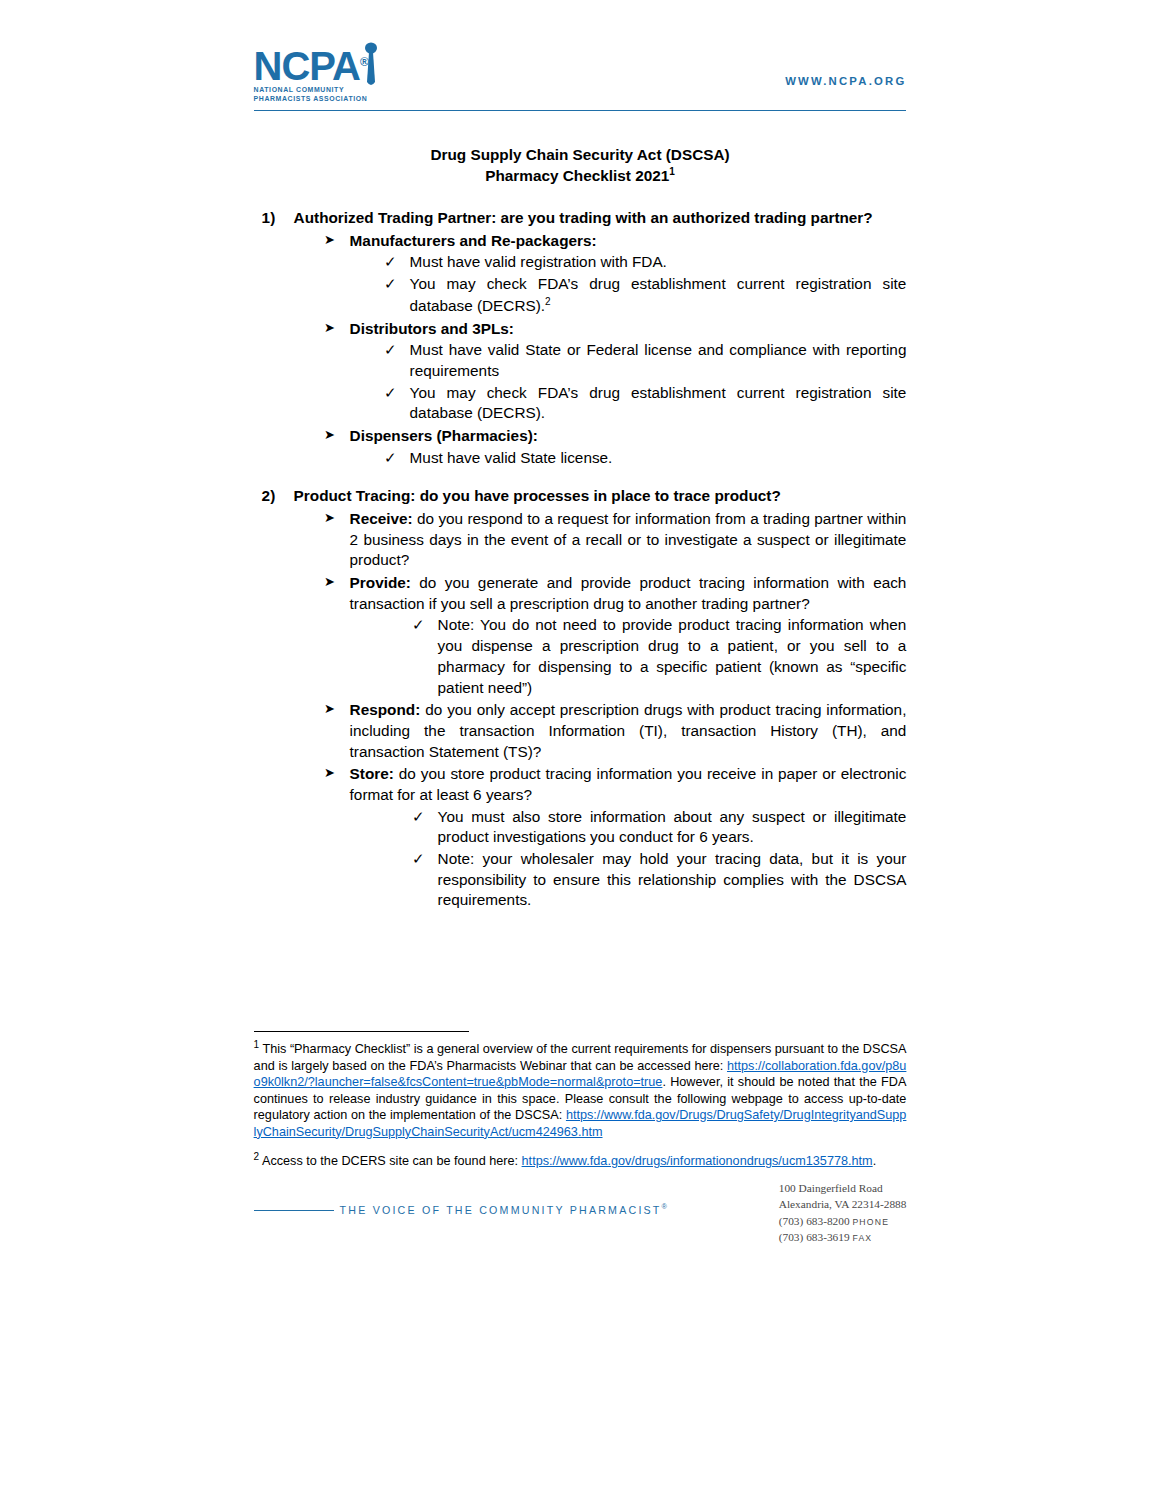NCPA®
NATIONAL COMMUNITY
PHARMACISTS ASSOCIATION
WWW.NCPA.ORG
Drug Supply Chain Security Act (DSCSA)
Pharmacy Checklist 20211
Authorized Trading Partner: are you trading with an authorized trading partner?
Manufacturers and Re-packagers:
Must have valid registration with FDA.
You may check FDA’s drug establishment current registration site database (DECRS).2
Distributors and 3PLs:
Must have valid State or Federal license and compliance with reporting requirements
You may check FDA’s drug establishment current registration site database (DECRS).
Dispensers (Pharmacies):
Must have valid State license.
Product Tracing: do you have processes in place to trace product?
Receive: do you respond to a request for information from a trading partner within 2 business days in the event of a recall or to investigate a suspect or illegitimate product?
Provide: do you generate and provide product tracing information with each transaction if you sell a prescription drug to another trading partner?
Note: You do not need to provide product tracing information when you dispense a prescription drug to a patient, or you sell to a pharmacy for dispensing to a specific patient (known as “specific patient need”)
Respond: do you only accept prescription drugs with product tracing information, including the transaction Information (TI), transaction History (TH), and transaction Statement (TS)?
Store: do you store product tracing information you receive in paper or electronic format for at least 6 years?
You must also store information about any suspect or illegitimate product investigations you conduct for 6 years.
Note: your wholesaler may hold your tracing data, but it is your responsibility to ensure this relationship complies with the DSCSA requirements.
1 This “Pharmacy Checklist” is a general overview of the current requirements for dispensers pursuant to the DSCSA and is largely based on the FDA’s Pharmacists Webinar that can be accessed here: https://collaboration.fda.gov/p8uo9k0lkn2/?launcher=false&fcsContent=true&pbMode=normal&proto=true. However, it should be noted that the FDA continues to release industry guidance in this space. Please consult the following webpage to access up-to-date regulatory action on the implementation of the DSCSA: https://www.fda.gov/Drugs/DrugSafety/DrugIntegrityandSupplyChainSecurity/DrugSupplyChainSecurityAct/ucm424963.htm
2 Access to the DCERS site can be found here: https://www.fda.gov/drugs/informationondrugs/ucm135778.htm.
THE VOICE OF THE COMMUNITY PHARMACIST®
100 Daingerfield Road
Alexandria, VA 22314-2888
(703) 683-8200 PHONE
(703) 683-3619 FAX